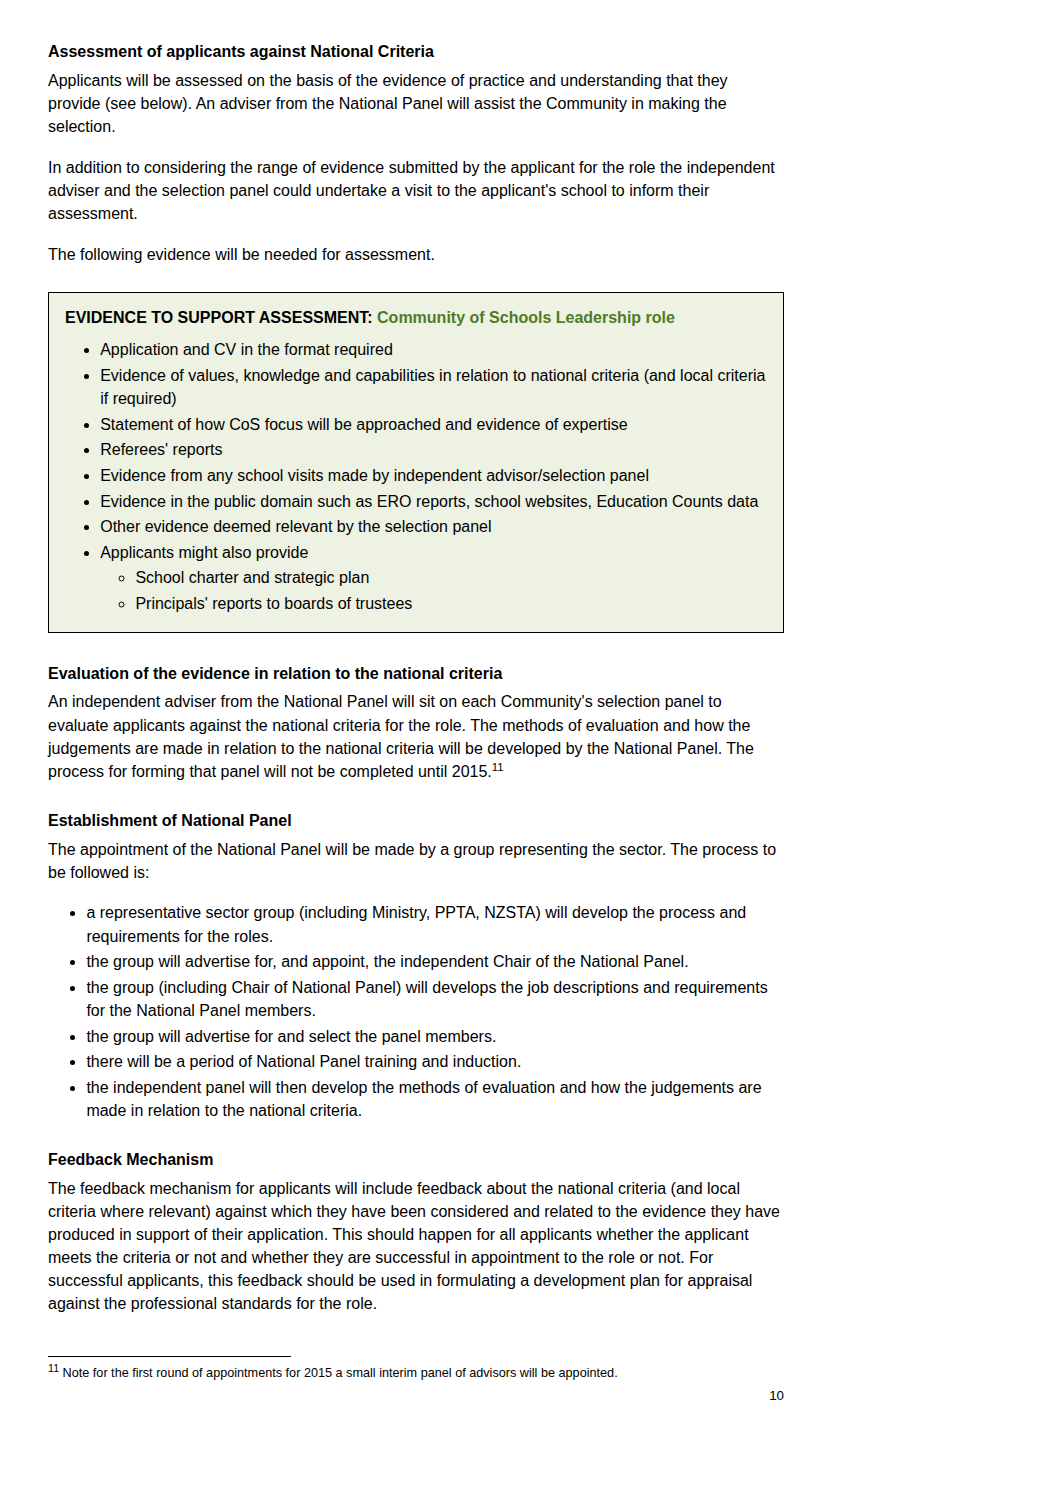Assessment of applicants against National Criteria
Applicants will be assessed on the basis of the evidence of practice and understanding that they provide (see below). An adviser from the National Panel will assist the Community in making the selection.
In addition to considering the range of evidence submitted by the applicant for the role the independent adviser and the selection panel could undertake a visit to the applicant's school to inform their assessment.
The following evidence will be needed for assessment.
EVIDENCE TO SUPPORT ASSESSMENT: Community of Schools Leadership role
Application and CV in the format required
Evidence of values, knowledge and capabilities in relation to national criteria (and local criteria if required)
Statement of how CoS focus will be approached and evidence of expertise
Referees' reports
Evidence from any school visits made by independent advisor/selection panel
Evidence in the public domain such as ERO reports, school websites, Education Counts data
Other evidence deemed relevant by the selection panel
Applicants might also provide
School charter and strategic plan
Principals' reports to boards of trustees
Evaluation of the evidence in relation to the national criteria
An independent adviser from the National Panel will sit on each Community's selection panel to evaluate applicants against the national criteria for the role. The methods of evaluation and how the judgements are made in relation to the national criteria will be developed by the National Panel. The process for forming that panel will not be completed until 2015.11
Establishment of National Panel
The appointment of the National Panel will be made by a group representing the sector. The process to be followed is:
a representative sector group (including Ministry, PPTA, NZSTA) will develop the process and requirements for the roles.
the group will advertise for, and appoint, the independent Chair of the National Panel.
the group (including Chair of National Panel) will develops the job descriptions and requirements for the National Panel members.
the group will advertise for and select the panel members.
there will be a period of National Panel training and induction.
the independent panel will then develop the methods of evaluation and how the judgements are made in relation to the national criteria.
Feedback Mechanism
The feedback mechanism for applicants will include feedback about the national criteria (and local criteria where relevant) against which they have been considered and related to the evidence they have produced in support of their application. This should happen for all applicants whether the applicant meets the criteria or not and whether they are successful in appointment to the role or not. For successful applicants, this feedback should be used in formulating a development plan for appraisal against the professional standards for the role.
11 Note for the first round of appointments for 2015 a small interim panel of advisors will be appointed.
10